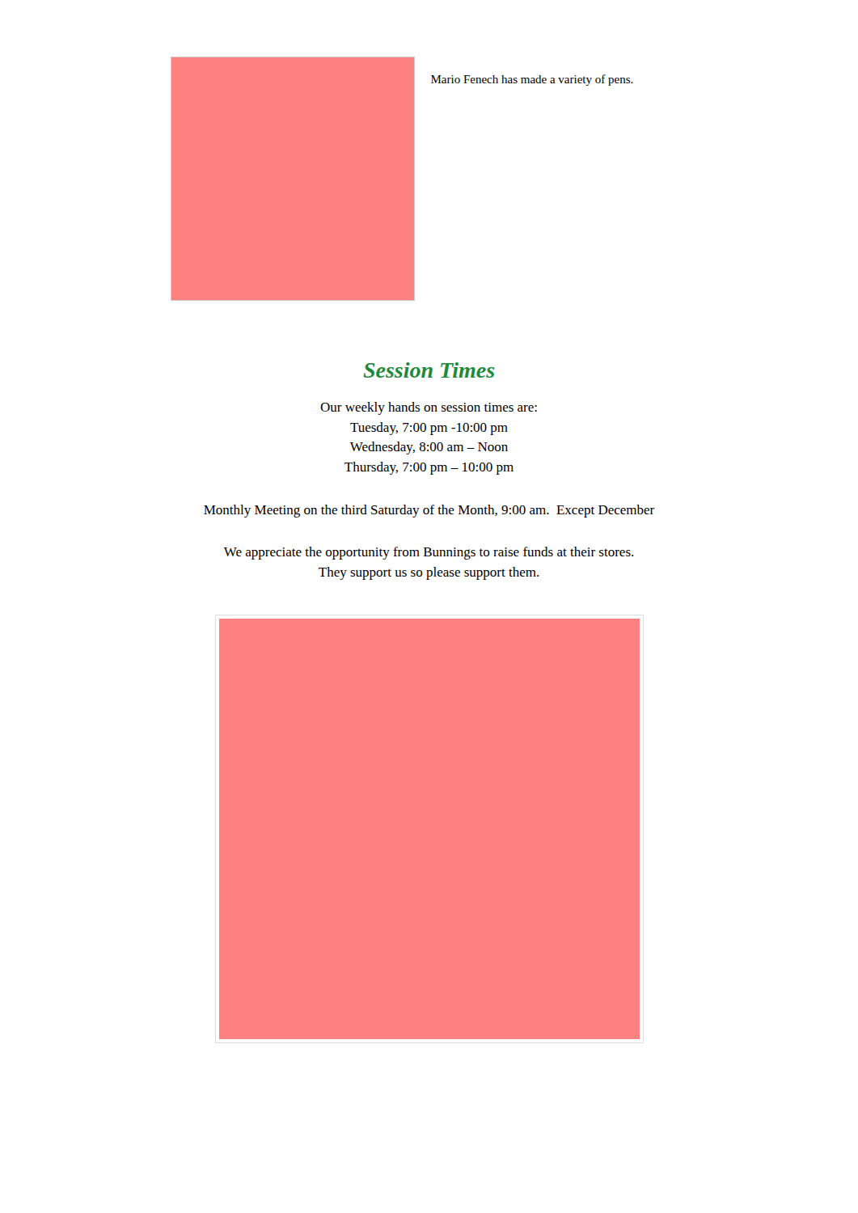Mario Fenech has made a variety of pens.
Session Times
Our weekly hands on session times are:
Tuesday, 7:00 pm -10:00 pm
Wednesday, 8:00 am – Noon
Thursday, 7:00 pm – 10:00 pm
Monthly Meeting on the third Saturday of the Month, 9:00 am. Except December
We appreciate the opportunity from Bunnings to raise funds at their stores.
They support us so please support them.